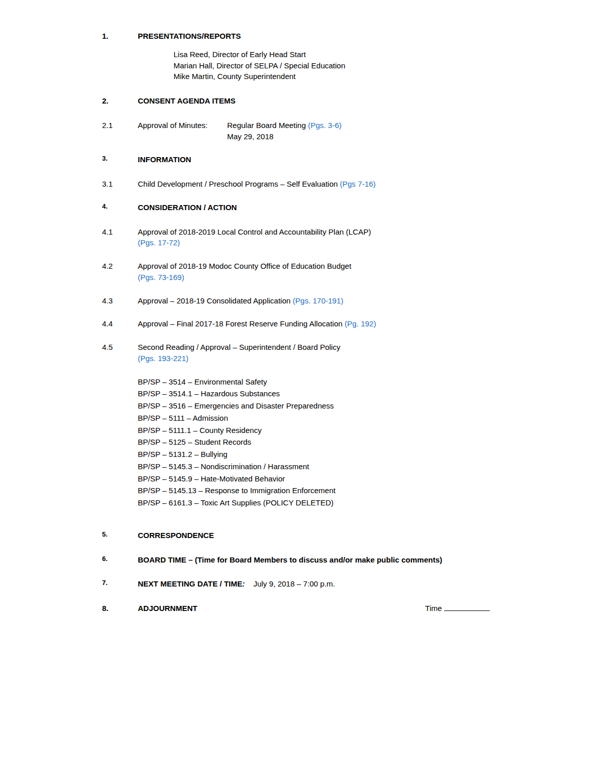1.
PRESENTATIONS/REPORTS
Lisa Reed, Director of Early Head Start
Marian Hall, Director of SELPA / Special Education
Mike Martin, County Superintendent
2.
CONSENT AGENDA ITEMS
2.1
Approval of Minutes:
Regular Board Meeting (Pgs. 3-6)
May 29, 2018
3.
INFORMATION
3.1
Child Development / Preschool Programs – Self Evaluation (Pgs 7-16)
4.
CONSIDERATION / ACTION
4.1
Approval of 2018-2019 Local Control and Accountability Plan (LCAP)
(Pgs. 17-72)
4.2
Approval of 2018-19 Modoc County Office of Education Budget
(Pgs. 73-169)
4.3
Approval – 2018-19 Consolidated Application (Pgs. 170-191)
4.4
Approval – Final 2017-18 Forest Reserve Funding Allocation (Pg. 192)
4.5
Second Reading / Approval – Superintendent / Board Policy
(Pgs. 193-221)
BP/SP – 3514 – Environmental Safety
BP/SP – 3514.1 – Hazardous Substances
BP/SP – 3516 – Emergencies and Disaster Preparedness
BP/SP – 5111 – Admission
BP/SP – 5111.1 – County Residency
BP/SP – 5125 – Student Records
BP/SP – 5131.2 – Bullying
BP/SP – 5145.3 – Nondiscrimination / Harassment
BP/SP – 5145.9 – Hate-Motivated Behavior
BP/SP – 5145.13 – Response to Immigration Enforcement
BP/SP – 6161.3 – Toxic Art Supplies (POLICY DELETED)
5.
CORRESPONDENCE
6.
BOARD TIME – (Time for Board Members to discuss and/or make public comments)
7.
NEXT MEETING DATE / TIME: July 9, 2018 – 7:00 p.m.
8.
ADJOURNMENT Time